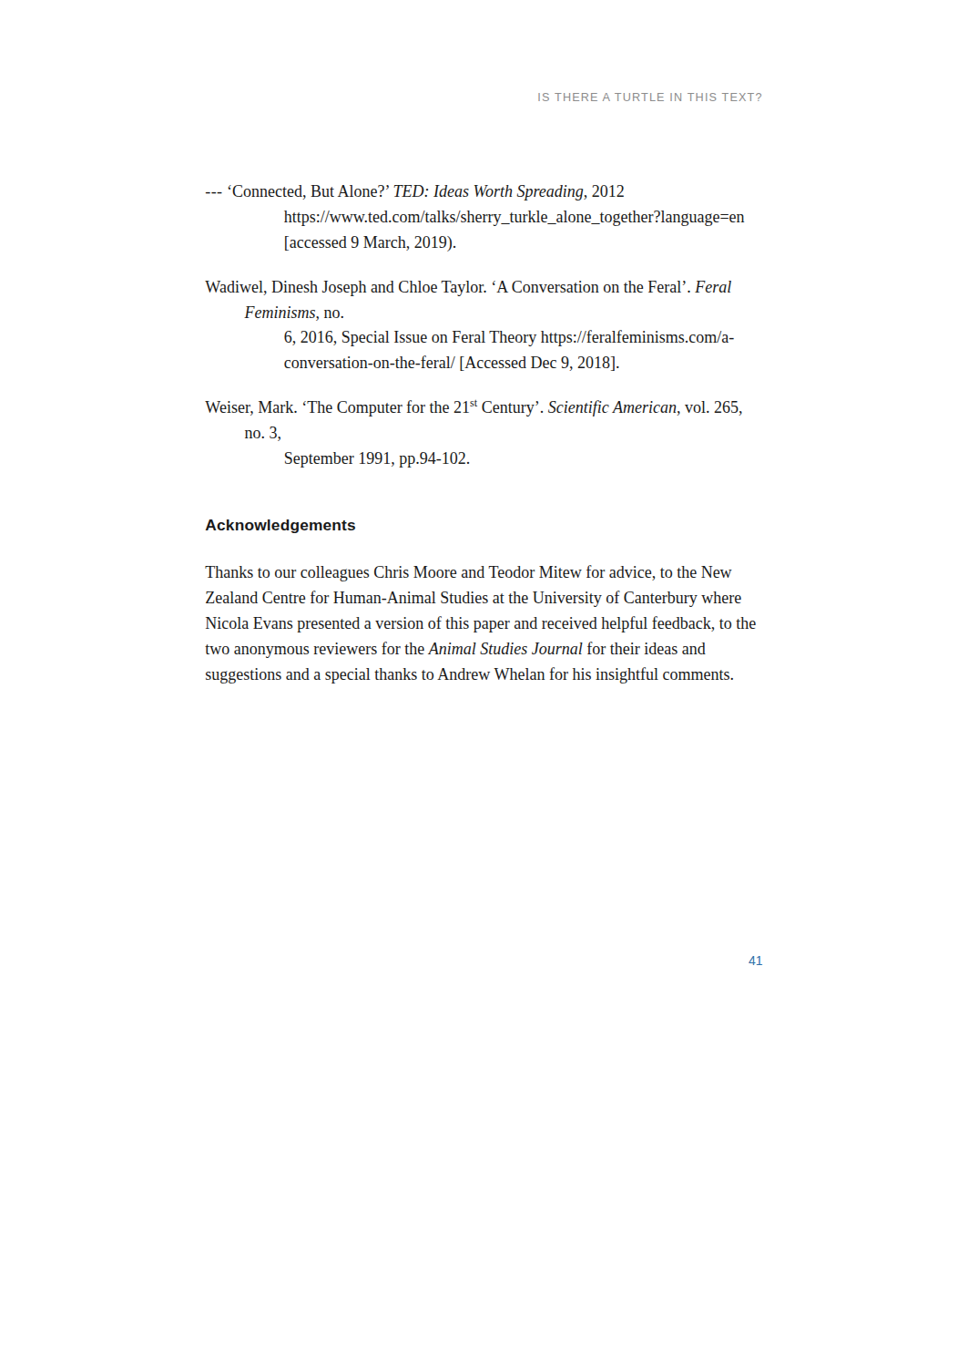Is there a turtle in this text?
--- ‘Connected, But Alone?’ TED: Ideas Worth Spreading, 2012 https://www.ted.com/talks/sherry_turkle_alone_together?language=en [accessed 9 March, 2019).
Wadiwel, Dinesh Joseph and Chloe Taylor. ‘A Conversation on the Feral’. Feral Feminisms, no. 6, 2016, Special Issue on Feral Theory https://feralfeminisms.com/a-conversation-on-the-feral/ [Accessed Dec 9, 2018].
Weiser, Mark. ‘The Computer for the 21st Century’. Scientific American, vol. 265, no. 3, September 1991, pp.94-102.
Acknowledgements
Thanks to our colleagues Chris Moore and Teodor Mitew for advice, to the New Zealand Centre for Human-Animal Studies at the University of Canterbury where Nicola Evans presented a version of this paper and received helpful feedback, to the two anonymous reviewers for the Animal Studies Journal for their ideas and suggestions and a special thanks to Andrew Whelan for his insightful comments.
41